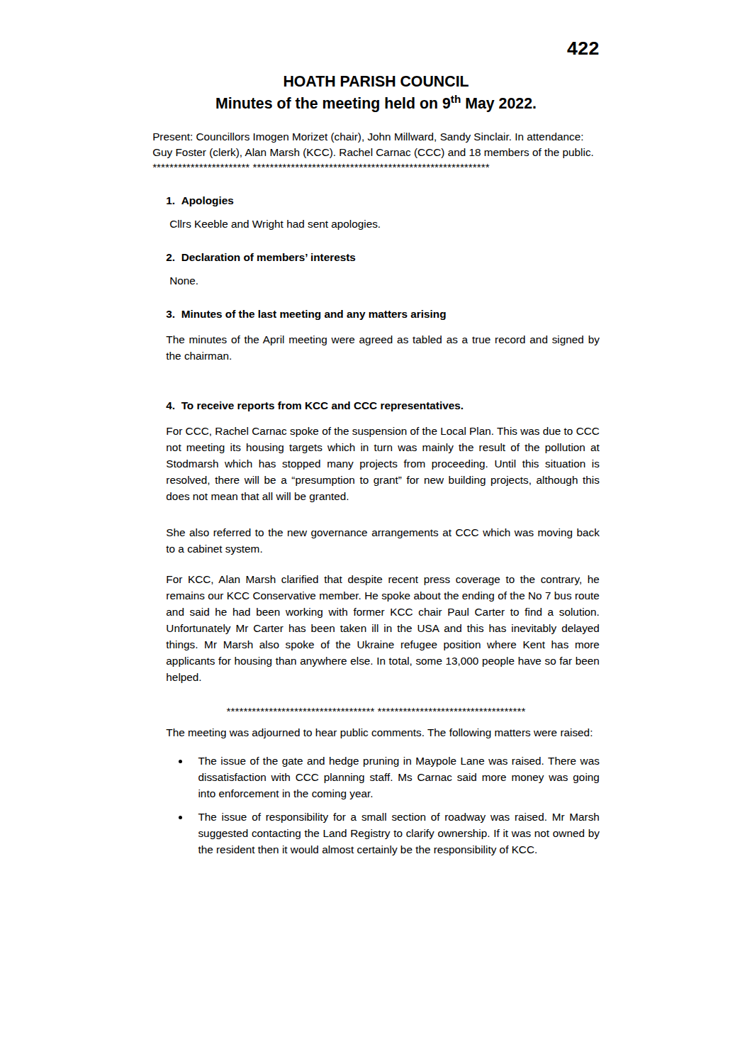422
HOATH PARISH COUNCIL Minutes of the meeting held on 9th May 2022.
Present: Councillors Imogen Morizet (chair), John Millward, Sandy Sinclair. In attendance: Guy Foster (clerk), Alan Marsh (KCC). Rachel Carnac (CCC) and 18 members of the public.
*********************** ********************************************************
1. Apologies
Cllrs Keeble and Wright had sent apologies.
2. Declaration of members’ interests
None.
3. Minutes of the last meeting and any matters arising
The minutes of the April meeting were agreed as tabled as a true record and signed by the chairman.
4. To receive reports from KCC and CCC representatives.
For CCC, Rachel Carnac spoke of the suspension of the Local Plan. This was due to CCC not meeting its housing targets which in turn was mainly the result of the pollution at Stodmarsh which has stopped many projects from proceeding. Until this situation is resolved, there will be a “presumption to grant” for new building projects, although this does not mean that all will be granted.
She also referred to the new governance arrangements at CCC which was moving back to a cabinet system.
For KCC, Alan Marsh clarified that despite recent press coverage to the contrary, he remains our KCC Conservative member. He spoke about the ending of the No 7 bus route and said he had been working with former KCC chair Paul Carter to find a solution. Unfortunately Mr Carter has been taken ill in the USA and this has inevitably delayed things. Mr Marsh also spoke of the Ukraine refugee position where Kent has more applicants for housing than anywhere else. In total, some 13,000 people have so far been helped.
*********************************** ***********************************
The meeting was adjourned to hear public comments. The following matters were raised:
The issue of the gate and hedge pruning in Maypole Lane was raised. There was dissatisfaction with CCC planning staff. Ms Carnac said more money was going into enforcement in the coming year.
The issue of responsibility for a small section of roadway was raised. Mr Marsh suggested contacting the Land Registry to clarify ownership. If it was not owned by the resident then it would almost certainly be the responsibility of KCC.